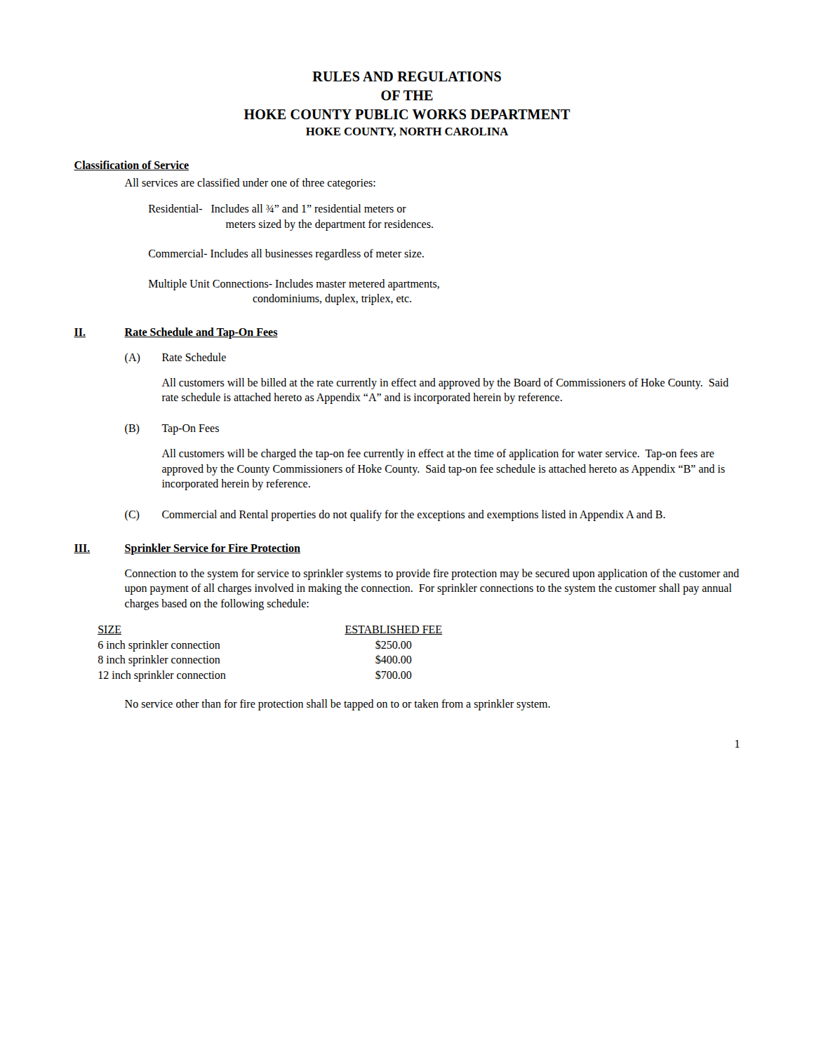RULES AND REGULATIONS
OF THE
HOKE COUNTY PUBLIC WORKS DEPARTMENT
HOKE COUNTY, NORTH CAROLINA
Classification of Service
All services are classified under one of three categories:
Residential- Includes all ¾” and 1” residential meters or meters sized by the department for residences.
Commercial- Includes all businesses regardless of meter size.
Multiple Unit Connections- Includes master metered apartments, condominiums, duplex, triplex, etc.
II. Rate Schedule and Tap-On Fees
(A) Rate Schedule
All customers will be billed at the rate currently in effect and approved by the Board of Commissioners of Hoke County. Said rate schedule is attached hereto as Appendix “A” and is incorporated herein by reference.
(B) Tap-On Fees
All customers will be charged the tap-on fee currently in effect at the time of application for water service. Tap-on fees are approved by the County Commissioners of Hoke County. Said tap-on fee schedule is attached hereto as Appendix “B” and is incorporated herein by reference.
(C) Commercial and Rental properties do not qualify for the exceptions and exemptions listed in Appendix A and B.
III. Sprinkler Service for Fire Protection
Connection to the system for service to sprinkler systems to provide fire protection may be secured upon application of the customer and upon payment of all charges involved in making the connection. For sprinkler connections to the system the customer shall pay annual charges based on the following schedule:
| SIZE | ESTABLISHED FEE |
| --- | --- |
| 6 inch sprinkler connection | $250.00 |
| 8 inch sprinkler connection | $400.00 |
| 12 inch sprinkler connection | $700.00 |
No service other than for fire protection shall be tapped on to or taken from a sprinkler system.
1